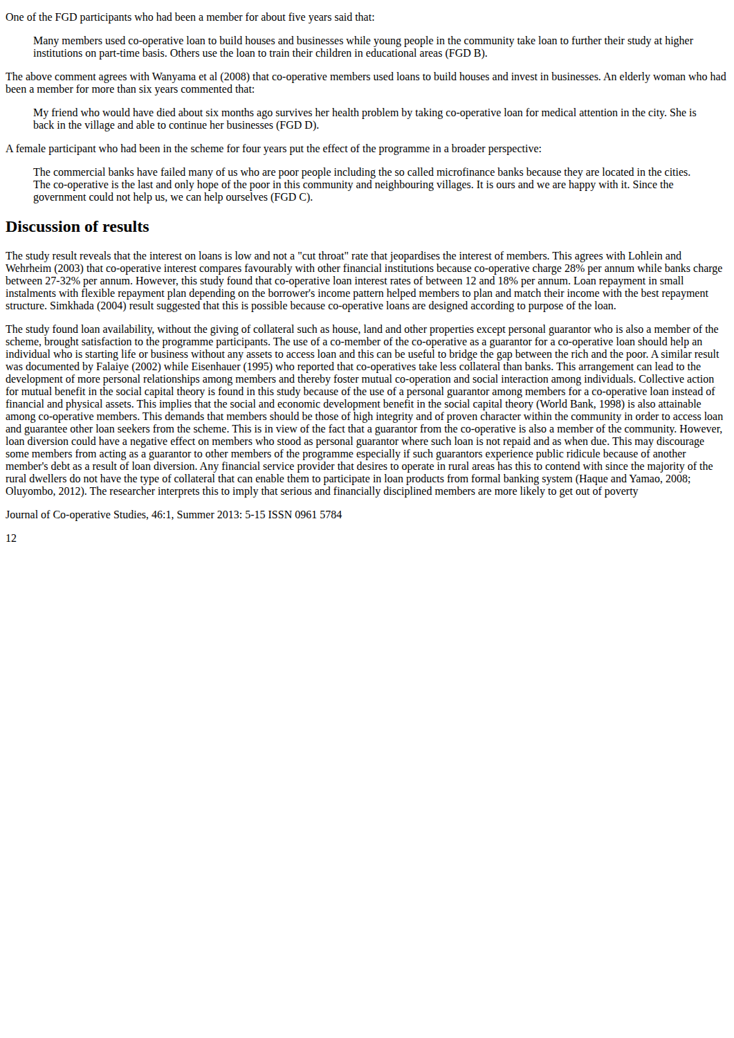One of the FGD participants who had been a member for about five years said that:
Many members used co-operative loan to build houses and businesses while young people in the community take loan to further their study at higher institutions on part-time basis. Others use the loan to train their children in educational areas (FGD B).
The above comment agrees with Wanyama et al (2008) that co-operative members used loans to build houses and invest in businesses. An elderly woman who had been a member for more than six years commented that:
My friend who would have died about six months ago survives her health problem by taking co-operative loan for medical attention in the city. She is back in the village and able to continue her businesses (FGD D).
A female participant who had been in the scheme for four years put the effect of the programme in a broader perspective:
The commercial banks have failed many of us who are poor people including the so called microfinance banks because they are located in the cities. The co-operative is the last and only hope of the poor in this community and neighbouring villages. It is ours and we are happy with it. Since the government could not help us, we can help ourselves (FGD C).
Discussion of results
The study result reveals that the interest on loans is low and not a "cut throat" rate that jeopardises the interest of members. This agrees with Lohlein and Wehrheim (2003) that co-operative interest compares favourably with other financial institutions because co-operative charge 28% per annum while banks charge between 27-32% per annum. However, this study found that co-operative loan interest rates of between 12 and 18% per annum. Loan repayment in small instalments with flexible repayment plan depending on the borrower's income pattern helped members to plan and match their income with the best repayment structure. Simkhada (2004) result suggested that this is possible because co-operative loans are designed according to purpose of the loan.
The study found loan availability, without the giving of collateral such as house, land and other properties except personal guarantor who is also a member of the scheme, brought satisfaction to the programme participants. The use of a co-member of the co-operative as a guarantor for a co-operative loan should help an individual who is starting life or business without any assets to access loan and this can be useful to bridge the gap between the rich and the poor. A similar result was documented by Falaiye (2002) while Eisenhauer (1995) who reported that co-operatives take less collateral than banks. This arrangement can lead to the development of more personal relationships among members and thereby foster mutual co-operation and social interaction among individuals. Collective action for mutual benefit in the social capital theory is found in this study because of the use of a personal guarantor among members for a co-operative loan instead of financial and physical assets. This implies that the social and economic development benefit in the social capital theory (World Bank, 1998) is also attainable among co-operative members. This demands that members should be those of high integrity and of proven character within the community in order to access loan and guarantee other loan seekers from the scheme. This is in view of the fact that a guarantor from the co-operative is also a member of the community. However, loan diversion could have a negative effect on members who stood as personal guarantor where such loan is not repaid and as when due. This may discourage some members from acting as a guarantor to other members of the programme especially if such guarantors experience public ridicule because of another member's debt as a result of loan diversion. Any financial service provider that desires to operate in rural areas has this to contend with since the majority of the rural dwellers do not have the type of collateral that can enable them to participate in loan products from formal banking system (Haque and Yamao, 2008; Oluyombo, 2012). The researcher interprets this to imply that serious and financially disciplined members are more likely to get out of poverty
Journal of Co-operative Studies, 46:1, Summer 2013: 5-15 ISSN 0961 5784
12